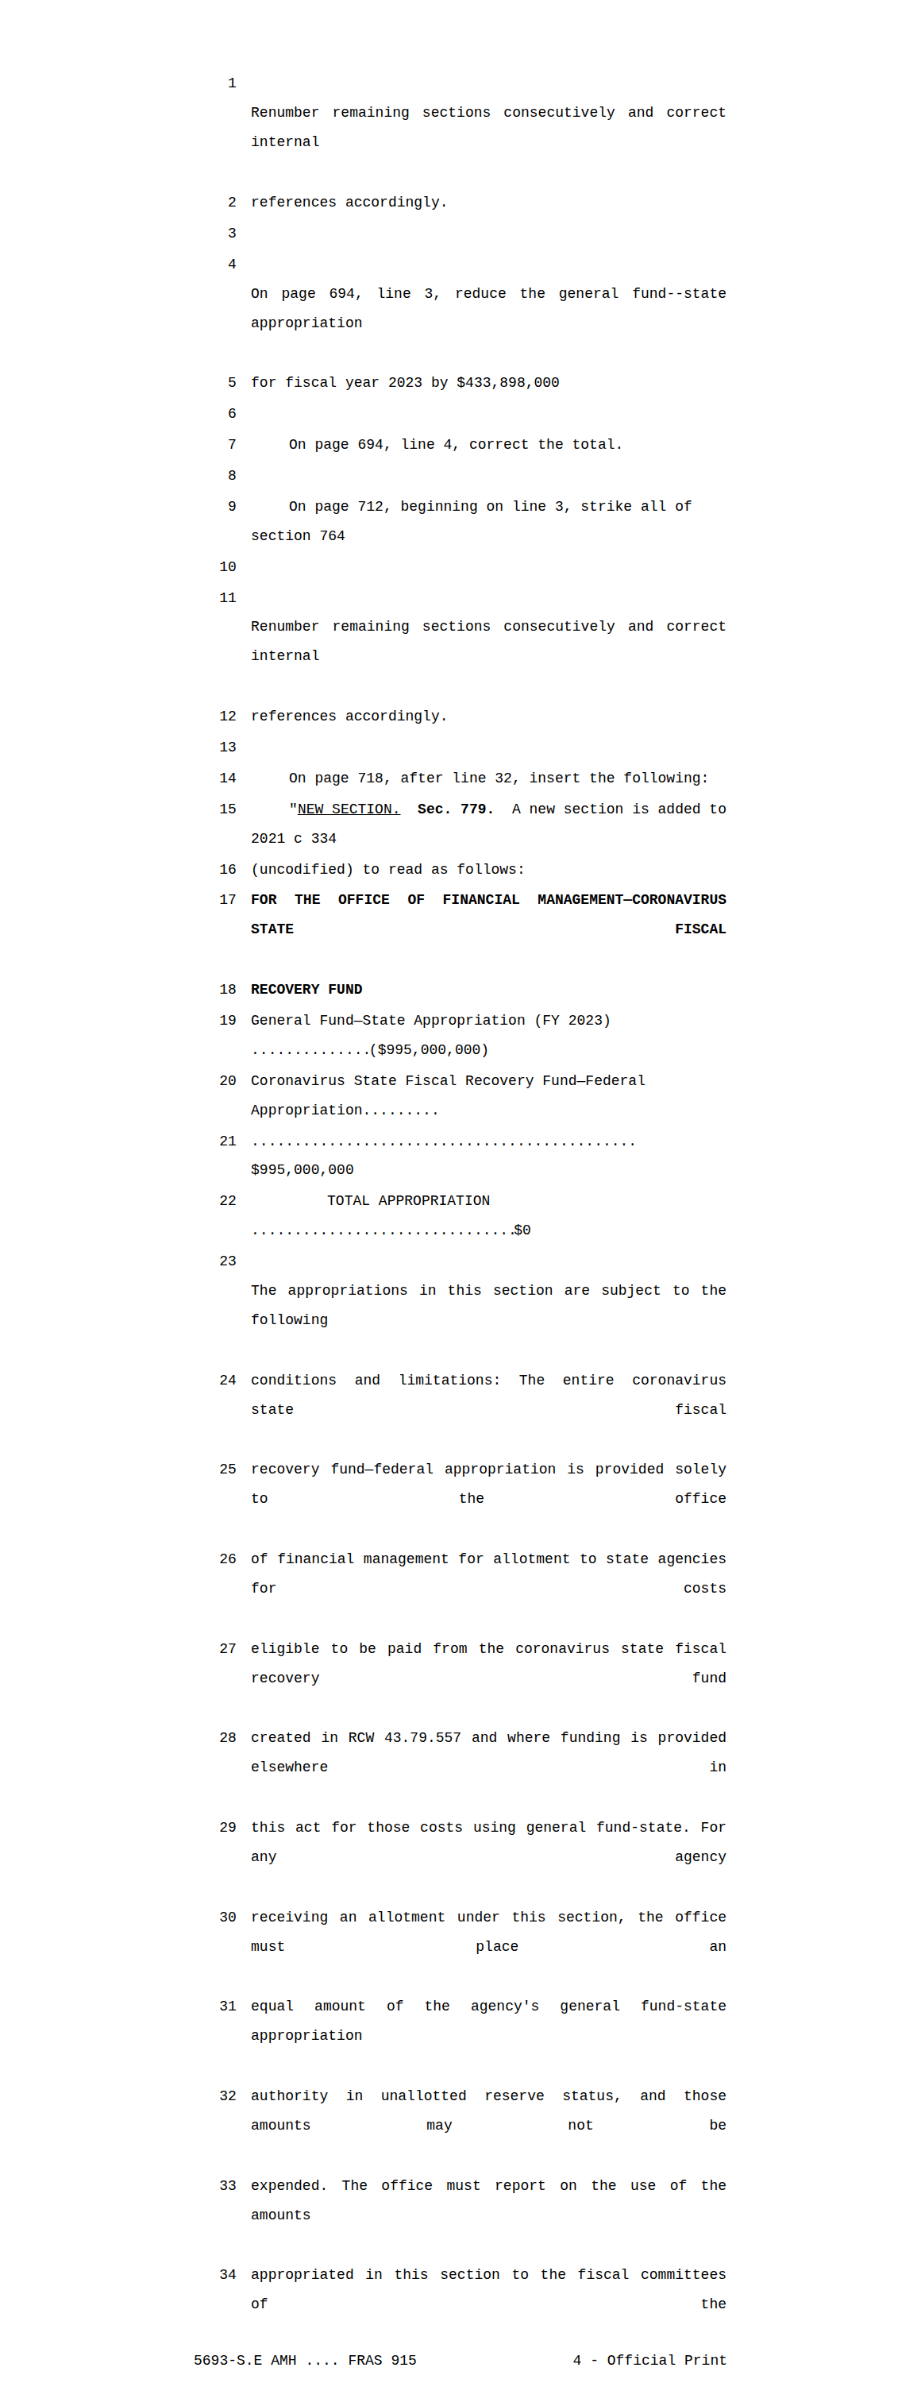| 1 | Renumber remaining sections consecutively and correct internal |
| 2 | references accordingly. |
| 3 | |
| 4 | On page 694, line 3, reduce the general fund--state appropriation |
| 5 | for fiscal year 2023 by $433,898,000 |
| 6 | |
| 7 | On page 694, line 4, correct the total. |
| 8 | |
| 9 | On page 712, beginning on line 3, strike all of section 764 |
| 10 | |
| 11 | Renumber remaining sections consecutively and correct internal |
| 12 | references accordingly. |
| 13 | |
| 14 | On page 718, after line 32, insert the following: |
| 15 | " NEW SECTION. Sec. 779. A new section is added to 2021 c 334 |
| 16 | (uncodified) to read as follows: |
| 17 | FOR THE OFFICE OF FINANCIAL MANAGEMENT—CORONAVIRUS STATE FISCAL |
| 18 | RECOVERY FUND |
| 19 | General Fund—State Appropriation (FY 2023) ....................... ($995,000,000) |
| 20 | Coronavirus State Fiscal Recovery Fund—Federal Appropriation ............... |
| 21 | ......................................................................................................... $995,000,000 |
| 22 | TOTAL APPROPRIATION ..................................................................... $0 |
| 23 | The appropriations in this section are subject to the following |
| 24 | conditions and limitations: The entire coronavirus state fiscal |
| 25 | recovery fund—federal appropriation is provided solely to the office |
| 26 | of financial management for allotment to state agencies for costs |
| 27 | eligible to be paid from the coronavirus state fiscal recovery fund |
| 28 | created in RCW 43.79.557 and where funding is provided elsewhere in |
| 29 | this act for those costs using general fund-state. For any agency |
| 30 | receiving an allotment under this section, the office must place an |
| 31 | equal amount of the agency's general fund-state appropriation |
| 32 | authority in unallotted reserve status, and those amounts may not be |
| 33 | expended. The office must report on the use of the amounts |
| 34 | appropriated in this section to the fiscal committees of the |
5693-S.E AMH .... FRAS 915
4 - Official Print